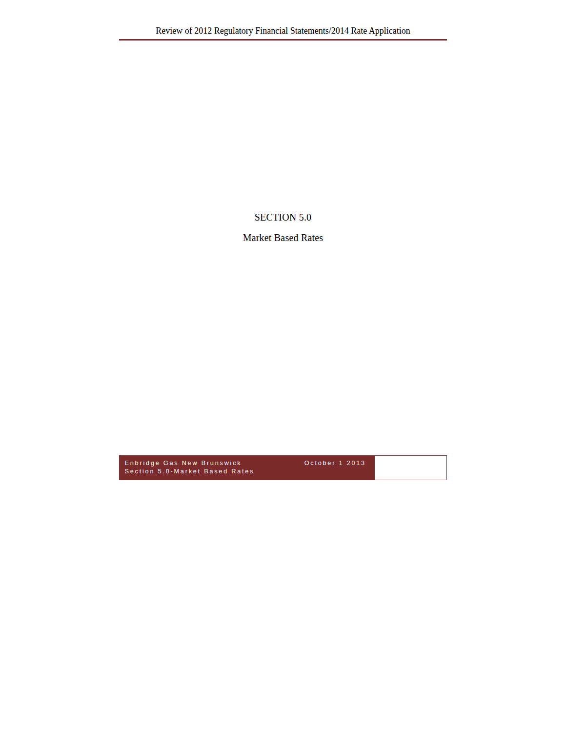Review of 2012 Regulatory Financial Statements/2014 Rate Application
SECTION 5.0
Market Based Rates
Enbridge Gas New Brunswick
Section 5.0-Market Based Rates
October 1 2013